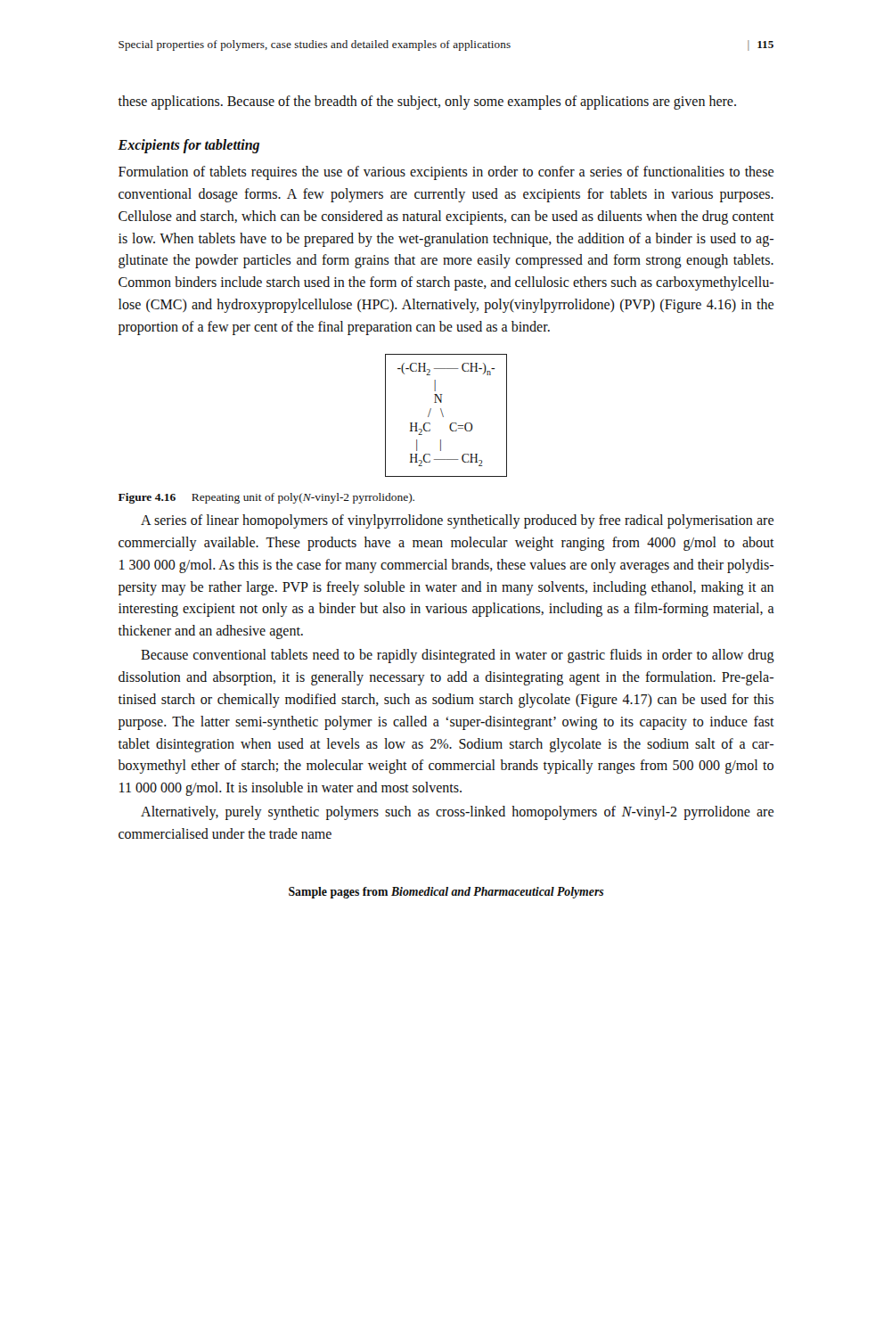Special properties of polymers, case studies and detailed examples of applications |115
these applications. Because of the breadth of the subject, only some examples of applications are given here.
Excipients for tabletting
Formulation of tablets requires the use of various excipients in order to confer a series of functionalities to these conventional dosage forms. A few polymers are currently used as excipients for tablets in various purposes. Cellulose and starch, which can be considered as natural excipients, can be used as diluents when the drug content is low. When tablets have to be prepared by the wet-granulation technique, the addition of a binder is used to agglutinate the powder particles and form grains that are more easily compressed and form strong enough tablets. Common binders include starch used in the form of starch paste, and cellulosic ethers such as carboxymethylcellulose (CMC) and hydroxypropylcellulose (HPC). Alternatively, poly(vinylpyrrolidone) (PVP) (Figure 4.16) in the proportion of a few per cent of the final preparation can be used as a binder.
-(-CH2 —— CH-)n- | N / \ H2C C=O | | H2C —— CH2
Figure 4.16 Repeating unit of poly(N-vinyl-2 pyrrolidone).
A series of linear homopolymers of vinylpyrrolidone synthetically produced by free radical polymerisation are commercially available. These products have a mean molecular weight ranging from 4000 g/mol to about 1 300 000 g/mol. As this is the case for many commercial brands, these values are only averages and their polydispersity may be rather large. PVP is freely soluble in water and in many solvents, including ethanol, making it an interesting excipient not only as a binder but also in various applications, including as a film-forming material, a thickener and an adhesive agent.
Because conventional tablets need to be rapidly disintegrated in water or gastric fluids in order to allow drug dissolution and absorption, it is generally necessary to add a disintegrating agent in the formulation. Pre-gelatinised starch or chemically modified starch, such as sodium starch glycolate (Figure 4.17) can be used for this purpose. The latter semi-synthetic polymer is called a ‘super-disintegrant’ owing to its capacity to induce fast tablet disintegration when used at levels as low as 2%. Sodium starch glycolate is the sodium salt of a carboxymethyl ether of starch; the molecular weight of commercial brands typically ranges from 500 000 g/mol to 11 000 000 g/mol. It is insoluble in water and most solvents.
Alternatively, purely synthetic polymers such as cross-linked homopolymers of N-vinyl-2 pyrrolidone are commercialised under the trade name
Sample pages from Biomedical and Pharmaceutical Polymers